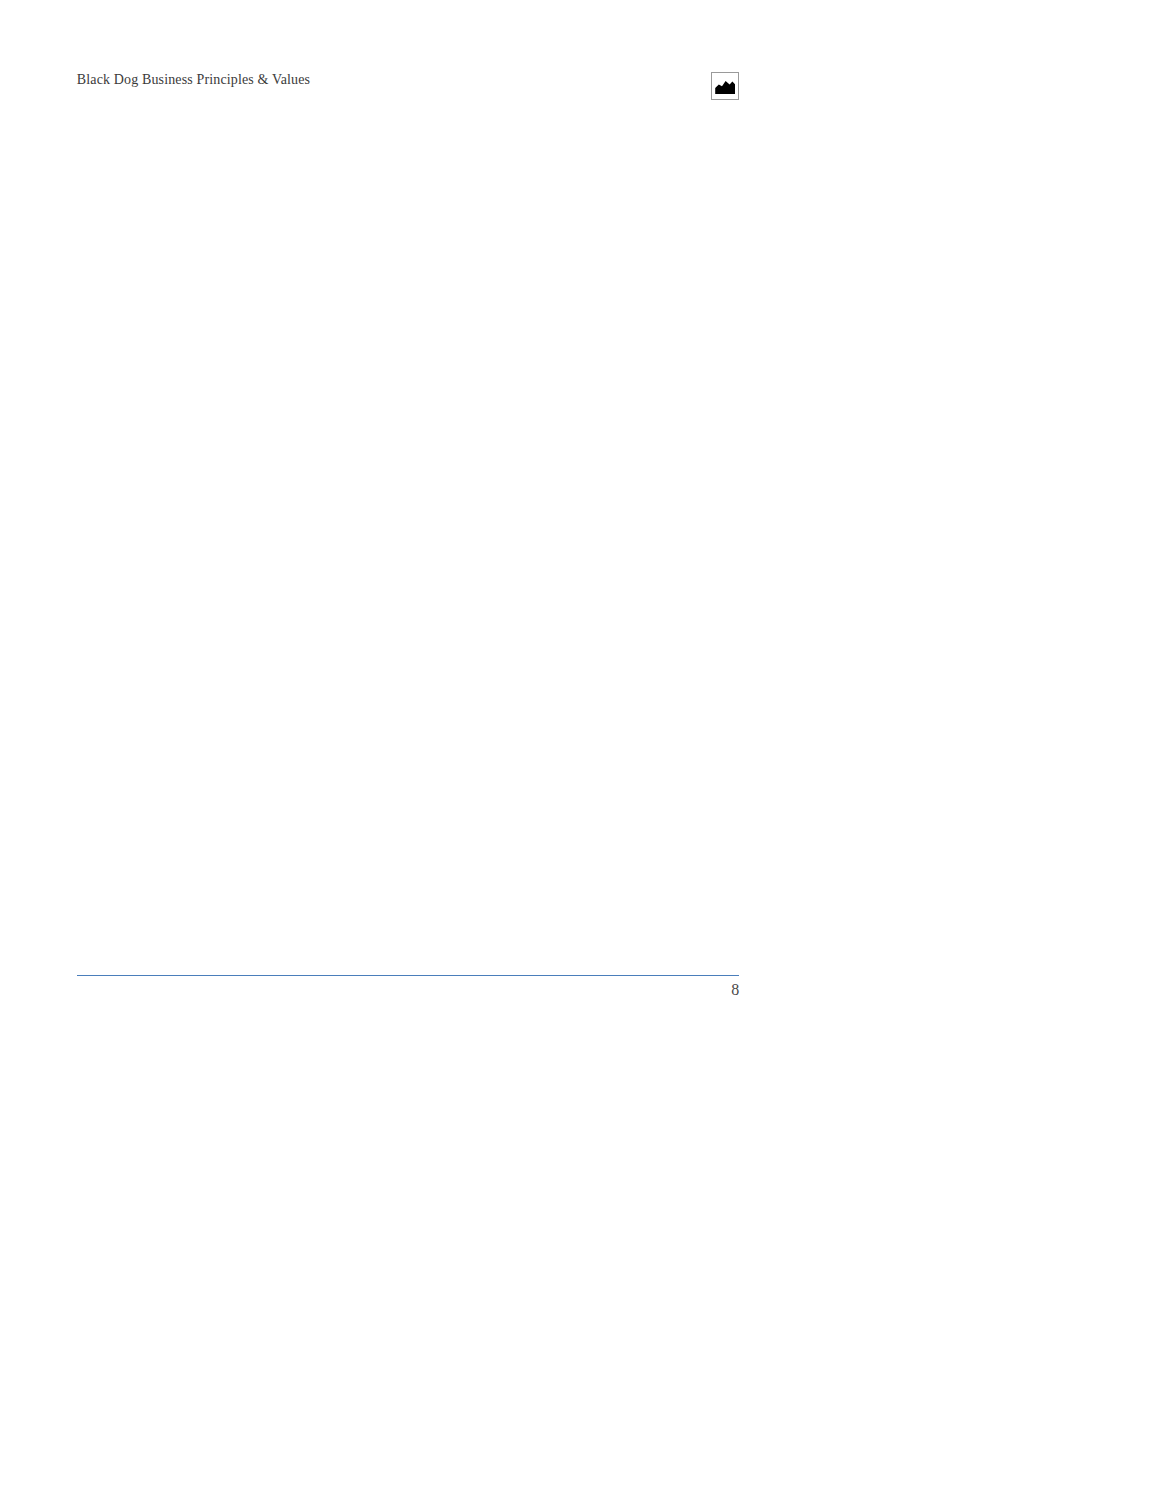Black Dog Business Principles & Values
8